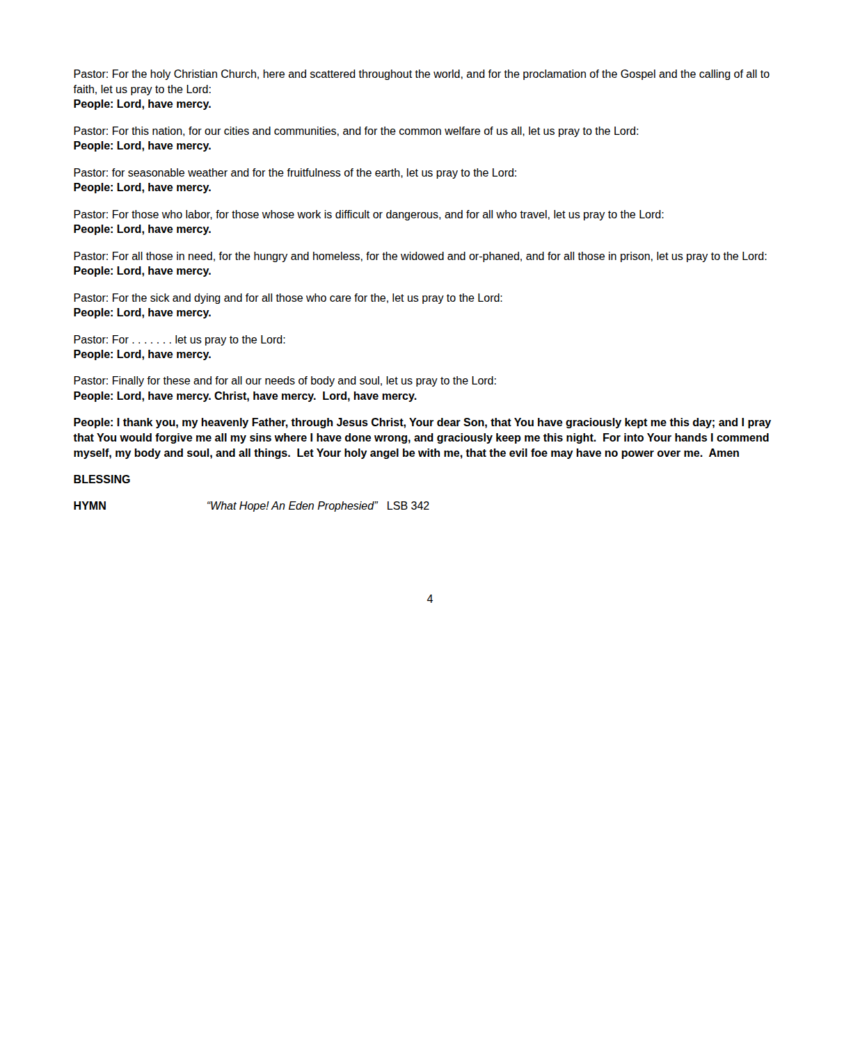Pastor: For the holy Christian Church, here and scattered throughout the world, and for the proclamation of the Gospel and the calling of all to faith, let us pray to the Lord:
People: Lord, have mercy.
Pastor: For this nation, for our cities and communities, and for the common welfare of us all, let us pray to the Lord:
People: Lord, have mercy.
Pastor: for seasonable weather and for the fruitfulness of the earth, let us pray to the Lord:
People: Lord, have mercy.
Pastor: For those who labor, for those whose work is difficult or dangerous, and for all who travel, let us pray to the Lord:
People: Lord, have mercy.
Pastor: For all those in need, for the hungry and homeless, for the widowed and or-phaned, and for all those in prison, let us pray to the Lord:
People: Lord, have mercy.
Pastor: For the sick and dying and for all those who care for the, let us pray to the Lord:
People: Lord, have mercy.
Pastor: For . . . . . . . let us pray to the Lord:
People: Lord, have mercy.
Pastor: Finally for these and for all our needs of body and soul, let us pray to the Lord:
People: Lord, have mercy. Christ, have mercy. Lord, have mercy.
People: I thank you, my heavenly Father, through Jesus Christ, Your dear Son, that You have graciously kept me this day; and I pray that You would forgive me all my sins where I have done wrong, and graciously keep me this night. For into Your hands I commend myself, my body and soul, and all things. Let Your holy angel be with me, that the evil foe may have no power over me. Amen
BLESSING
HYMN “What Hope! An Eden Prophesied” LSB 342
4